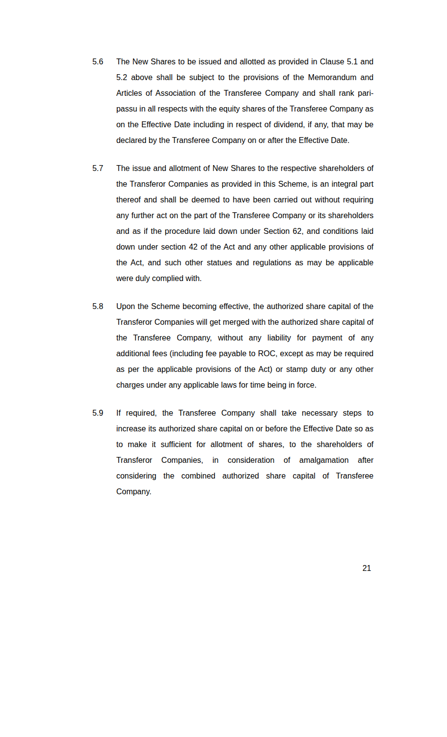5.6 The New Shares to be issued and allotted as provided in Clause 5.1 and 5.2 above shall be subject to the provisions of the Memorandum and Articles of Association of the Transferee Company and shall rank pari-passu in all respects with the equity shares of the Transferee Company as on the Effective Date including in respect of dividend, if any, that may be declared by the Transferee Company on or after the Effective Date.
5.7 The issue and allotment of New Shares to the respective shareholders of the Transferor Companies as provided in this Scheme, is an integral part thereof and shall be deemed to have been carried out without requiring any further act on the part of the Transferee Company or its shareholders and as if the procedure laid down under Section 62, and conditions laid down under section 42 of the Act and any other applicable provisions of the Act, and such other statues and regulations as may be applicable were duly complied with.
5.8 Upon the Scheme becoming effective, the authorized share capital of the Transferor Companies will get merged with the authorized share capital of the Transferee Company, without any liability for payment of any additional fees (including fee payable to ROC, except as may be required as per the applicable provisions of the Act) or stamp duty or any other charges under any applicable laws for time being in force.
5.9 If required, the Transferee Company shall take necessary steps to increase its authorized share capital on or before the Effective Date so as to make it sufficient for allotment of shares, to the shareholders of Transferor Companies, in consideration of amalgamation after considering the combined authorized share capital of Transferee Company.
21